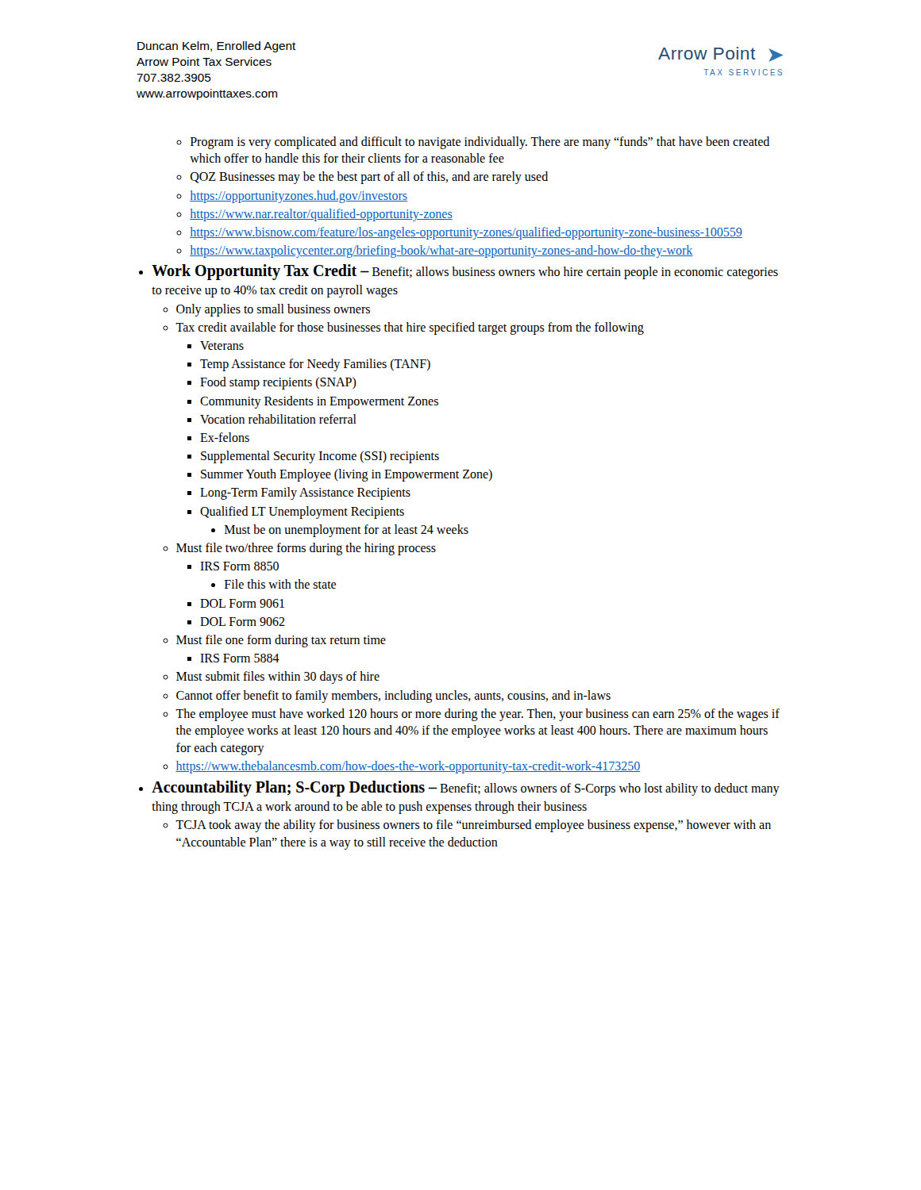Duncan Kelm, Enrolled Agent
Arrow Point Tax Services
707.382.3905
www.arrowpointtaxes.com
Arrow Point ➤
TAX SERVICES
Program is very complicated and difficult to navigate individually. There are many “funds” that have been created which offer to handle this for their clients for a reasonable fee
QOZ Businesses may be the best part of all of this, and are rarely used
https://opportunityzones.hud.gov/investors
https://www.nar.realtor/qualified-opportunity-zones
https://www.bisnow.com/feature/los-angeles-opportunity-zones/qualified-opportunity-zone-business-100559
https://www.taxpolicycenter.org/briefing-book/what-are-opportunity-zones-and-how-do-they-work
Work Opportunity Tax Credit – Benefit; allows business owners who hire certain people in economic categories to receive up to 40% tax credit on payroll wages
Only applies to small business owners
Tax credit available for those businesses that hire specified target groups from the following
Veterans
Temp Assistance for Needy Families (TANF)
Food stamp recipients (SNAP)
Community Residents in Empowerment Zones
Vocation rehabilitation referral
Ex-felons
Supplemental Security Income (SSI) recipients
Summer Youth Employee (living in Empowerment Zone)
Long-Term Family Assistance Recipients
Qualified LT Unemployment Recipients
Must be on unemployment for at least 24 weeks
Must file two/three forms during the hiring process
IRS Form 8850
File this with the state
DOL Form 9061
DOL Form 9062
Must file one form during tax return time
IRS Form 5884
Must submit files within 30 days of hire
Cannot offer benefit to family members, including uncles, aunts, cousins, and in-laws
The employee must have worked 120 hours or more during the year. Then, your business can earn 25% of the wages if the employee works at least 120 hours and 40% if the employee works at least 400 hours. There are maximum hours for each category
https://www.thebalancesmb.com/how-does-the-work-opportunity-tax-credit-work-4173250
Accountability Plan; S-Corp Deductions – Benefit; allows owners of S-Corps who lost ability to deduct many thing through TCJA a work around to be able to push expenses through their business
TCJA took away the ability for business owners to file “unreimbursed employee business expense,” however with an “Accountable Plan” there is a way to still receive the deduction